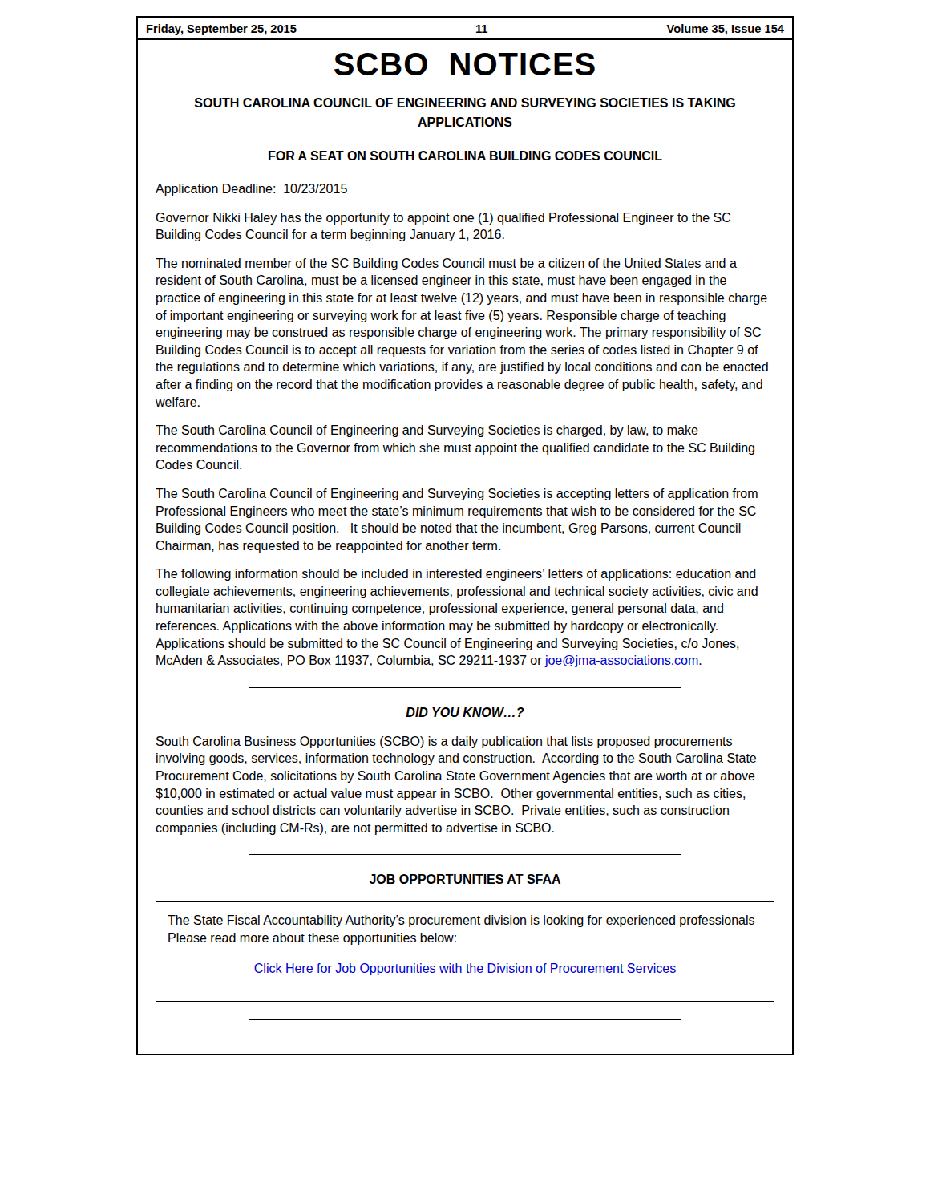Friday, September 25, 2015 11 Volume 35, Issue 154
SCBO NOTICES
SOUTH CAROLINA COUNCIL OF ENGINEERING AND SURVEYING SOCIETIES IS TAKING APPLICATIONS FOR A SEAT ON SOUTH CAROLINA BUILDING CODES COUNCIL
Application Deadline: 10/23/2015
Governor Nikki Haley has the opportunity to appoint one (1) qualified Professional Engineer to the SC Building Codes Council for a term beginning January 1, 2016.
The nominated member of the SC Building Codes Council must be a citizen of the United States and a resident of South Carolina, must be a licensed engineer in this state, must have been engaged in the practice of engineering in this state for at least twelve (12) years, and must have been in responsible charge of important engineering or surveying work for at least five (5) years. Responsible charge of teaching engineering may be construed as responsible charge of engineering work. The primary responsibility of SC Building Codes Council is to accept all requests for variation from the series of codes listed in Chapter 9 of the regulations and to determine which variations, if any, are justified by local conditions and can be enacted after a finding on the record that the modification provides a reasonable degree of public health, safety, and welfare.
The South Carolina Council of Engineering and Surveying Societies is charged, by law, to make recommendations to the Governor from which she must appoint the qualified candidate to the SC Building Codes Council.
The South Carolina Council of Engineering and Surveying Societies is accepting letters of application from Professional Engineers who meet the state’s minimum requirements that wish to be considered for the SC Building Codes Council position. It should be noted that the incumbent, Greg Parsons, current Council Chairman, has requested to be reappointed for another term.
The following information should be included in interested engineers’ letters of applications: education and collegiate achievements, engineering achievements, professional and technical society activities, civic and humanitarian activities, continuing competence, professional experience, general personal data, and references. Applications with the above information may be submitted by hardcopy or electronically. Applications should be submitted to the SC Council of Engineering and Surveying Societies, c/o Jones, McAden & Associates, PO Box 11937, Columbia, SC 29211-1937 or joe@jma-associations.com.
DID YOU KNOW…?
South Carolina Business Opportunities (SCBO) is a daily publication that lists proposed procurements involving goods, services, information technology and construction. According to the South Carolina State Procurement Code, solicitations by South Carolina State Government Agencies that are worth at or above $10,000 in estimated or actual value must appear in SCBO. Other governmental entities, such as cities, counties and school districts can voluntarily advertise in SCBO. Private entities, such as construction companies (including CM-Rs), are not permitted to advertise in SCBO.
JOB OPPORTUNITIES AT SFAA
The State Fiscal Accountability Authority’s procurement division is looking for experienced professionals Please read more about these opportunities below:
Click Here for Job Opportunities with the Division of Procurement Services